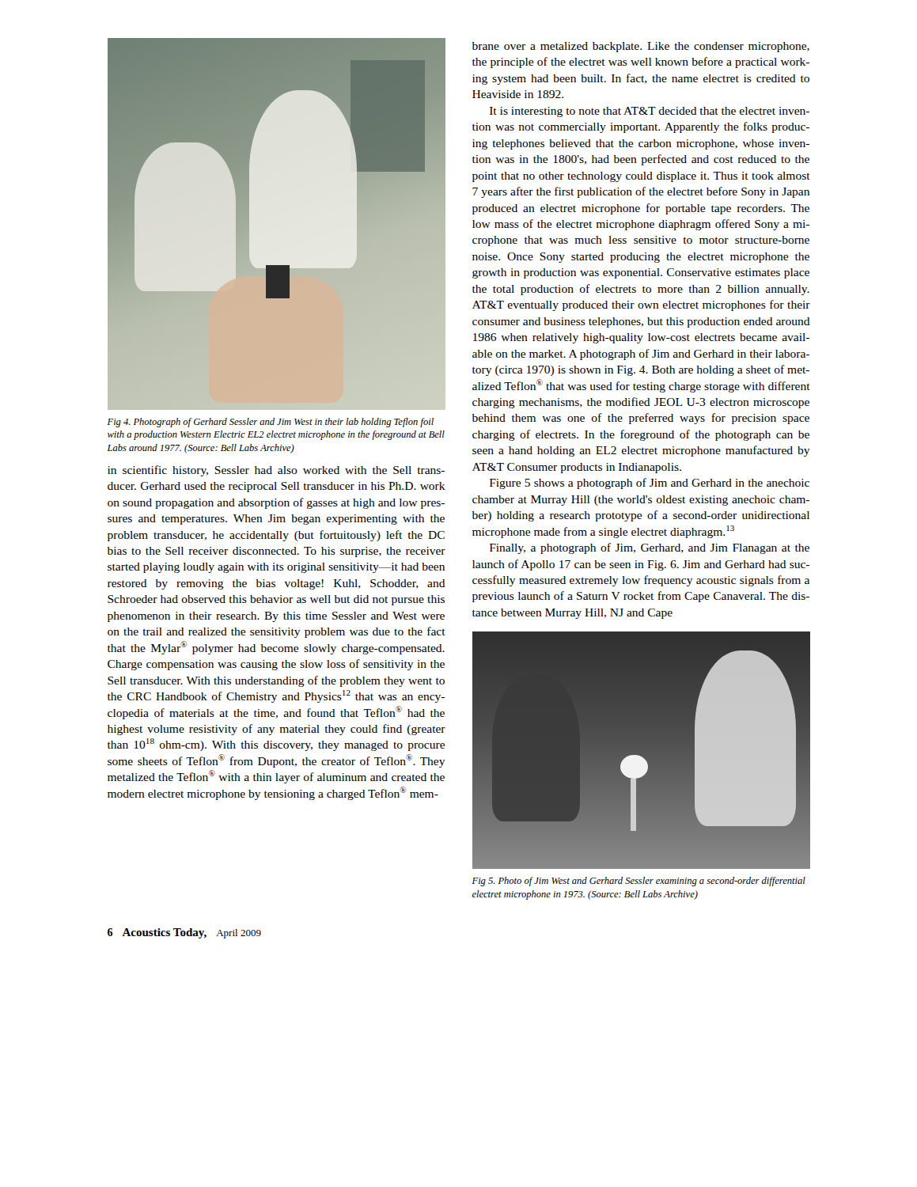Fig 4. Photograph of Gerhard Sessler and Jim West in their lab holding Teflon foil with a production Western Electric EL2 electret microphone in the foreground at Bell Labs around 1977. (Source: Bell Labs Archive)
in scientific history, Sessler had also worked with the Sell transducer. Gerhard used the reciprocal Sell transducer in his Ph.D. work on sound propagation and absorption of gasses at high and low pressures and temperatures. When Jim began experimenting with the problem transducer, he accidentally (but fortuitously) left the DC bias to the Sell receiver disconnected. To his surprise, the receiver started playing loudly again with its original sensitivity—it had been restored by removing the bias voltage! Kuhl, Schodder, and Schroeder had observed this behavior as well but did not pursue this phenomenon in their research. By this time Sessler and West were on the trail and realized the sensitivity problem was due to the fact that the Mylar® polymer had become slowly charge-compensated. Charge compensation was causing the slow loss of sensitivity in the Sell transducer. With this understanding of the problem they went to the CRC Handbook of Chemistry and Physics12 that was an encyclopedia of materials at the time, and found that Teflon® had the highest volume resistivity of any material they could find (greater than 1018 ohm-cm). With this discovery, they managed to procure some sheets of Teflon® from Dupont, the creator of Teflon®. They metalized the Teflon® with a thin layer of aluminum and created the modern electret microphone by tensioning a charged Teflon® mem-
brane over a metalized backplate. Like the condenser microphone, the principle of the electret was well known before a practical working system had been built. In fact, the name electret is credited to Heaviside in 1892.
It is interesting to note that AT&T decided that the electret invention was not commercially important. Apparently the folks producing telephones believed that the carbon microphone, whose invention was in the 1800's, had been perfected and cost reduced to the point that no other technology could displace it. Thus it took almost 7 years after the first publication of the electret before Sony in Japan produced an electret microphone for portable tape recorders. The low mass of the electret microphone diaphragm offered Sony a microphone that was much less sensitive to motor structure-borne noise. Once Sony started producing the electret microphone the growth in production was exponential. Conservative estimates place the total production of electrets to more than 2 billion annually. AT&T eventually produced their own electret microphones for their consumer and business telephones, but this production ended around 1986 when relatively high-quality low-cost electrets became available on the market. A photograph of Jim and Gerhard in their laboratory (circa 1970) is shown in Fig. 4. Both are holding a sheet of metalized Teflon® that was used for testing charge storage with different charging mechanisms, the modified JEOL U-3 electron microscope behind them was one of the preferred ways for precision space charging of electrets. In the foreground of the photograph can be seen a hand holding an EL2 electret microphone manufactured by AT&T Consumer products in Indianapolis.
Figure 5 shows a photograph of Jim and Gerhard in the anechoic chamber at Murray Hill (the world's oldest existing anechoic chamber) holding a research prototype of a second-order unidirectional microphone made from a single electret diaphragm.13
Finally, a photograph of Jim, Gerhard, and Jim Flanagan at the launch of Apollo 17 can be seen in Fig. 6. Jim and Gerhard had successfully measured extremely low frequency acoustic signals from a previous launch of a Saturn V rocket from Cape Canaveral. The distance between Murray Hill, NJ and Cape
Fig 5. Photo of Jim West and Gerhard Sessler examining a second-order differential electret microphone in 1973. (Source: Bell Labs Archive)
6 Acoustics Today, April 2009